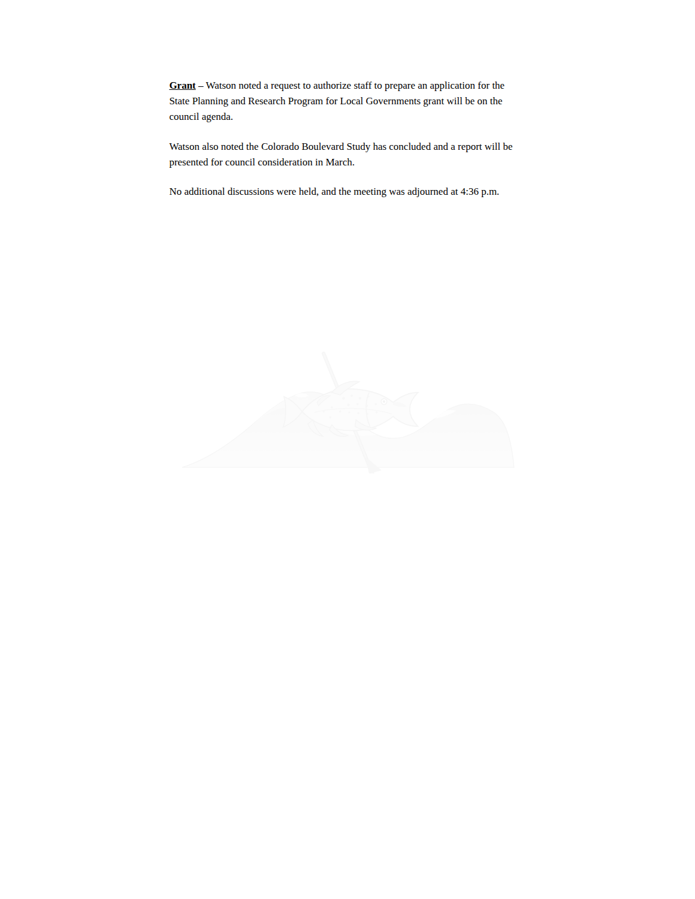Grant – Watson noted a request to authorize staff to prepare an application for the State Planning and Research Program for Local Governments grant will be on the council agenda.
Watson also noted the Colorado Boulevard Study has concluded and a report will be presented for council consideration in March.
No additional discussions were held, and the meeting was adjourned at 4:36 p.m.